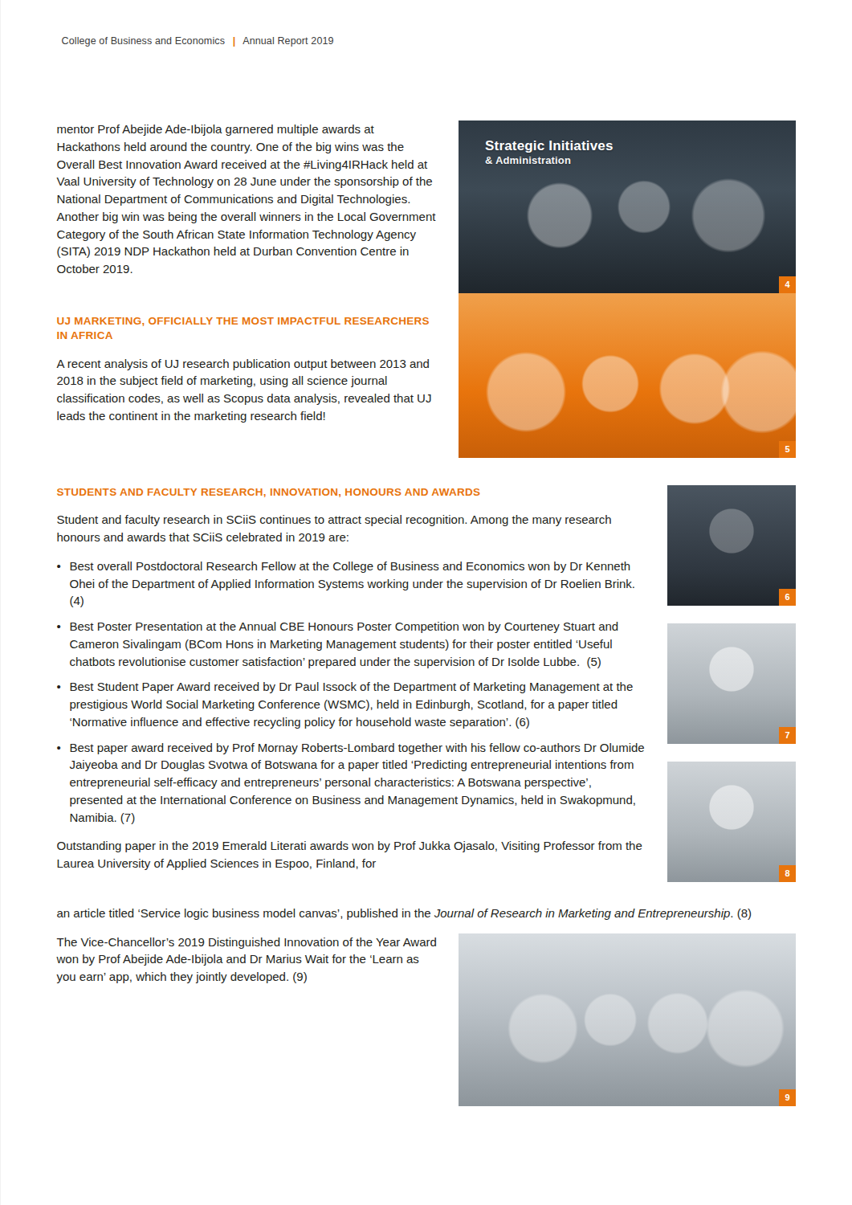College of Business and Economics | Annual Report 2019
mentor Prof Abejide Ade-Ibijola garnered multiple awards at Hackathons held around the country. One of the big wins was the Overall Best Innovation Award received at the #Living4IRHack held at Vaal University of Technology on 28 June under the sponsorship of the National Department of Communications and Digital Technologies. Another big win was being the overall winners in the Local Government Category of the South African State Information Technology Agency (SITA) 2019 NDP Hackathon held at Durban Convention Centre in October 2019.
Strategic Initiatives& Administration 4
UJ Marketing, officially the most impactful researchers in Africa
A recent analysis of UJ research publication output between 2013 and 2018 in the subject field of marketing, using all science journal classification codes, as well as Scopus data analysis, revealed that UJ leads the continent in the marketing research field!
5
Students and faculty research, innovation, honours and awards
Student and faculty research in SCiiS continues to attract special recognition. Among the many research honours and awards that SCiiS celebrated in 2019 are:
Best overall Postdoctoral Research Fellow at the College of Business and Economics won by Dr Kenneth Ohei of the Department of Applied Information Systems working under the supervision of Dr Roelien Brink. (4)
Best Poster Presentation at the Annual CBE Honours Poster Competition won by Courteney Stuart and Cameron Sivalingam (BCom Hons in Marketing Management students) for their poster entitled ‘Useful chatbots revolutionise customer satisfaction’ prepared under the supervision of Dr Isolde Lubbe. (5)
Best Student Paper Award received by Dr Paul Issock of the Department of Marketing Management at the prestigious World Social Marketing Conference (WSMC), held in Edinburgh, Scotland, for a paper titled ‘Normative influence and effective recycling policy for household waste separation’. (6)
Best paper award received by Prof Mornay Roberts-Lombard together with his fellow co-authors Dr Olumide Jaiyeoba and Dr Douglas Svotwa of Botswana for a paper titled ‘Predicting entrepreneurial intentions from entrepreneurial self-efficacy and entrepreneurs’ personal characteristics: A Botswana perspective’, presented at the International Conference on Business and Management Dynamics, held in Swakopmund, Namibia. (7)
Outstanding paper in the 2019 Emerald Literati awards won by Prof Jukka Ojasalo, Visiting Professor from the Laurea University of Applied Sciences in Espoo, Finland, for
6
7
8
an article titled ‘Service logic business model canvas’, published in the Journal of Research in Marketing and Entrepreneurship. (8)
The Vice-Chancellor’s 2019 Distinguished Innovation of the Year Award won by Prof Abejide Ade-Ibijola and Dr Marius Wait for the ‘Learn as you earn’ app, which they jointly developed. (9)
9